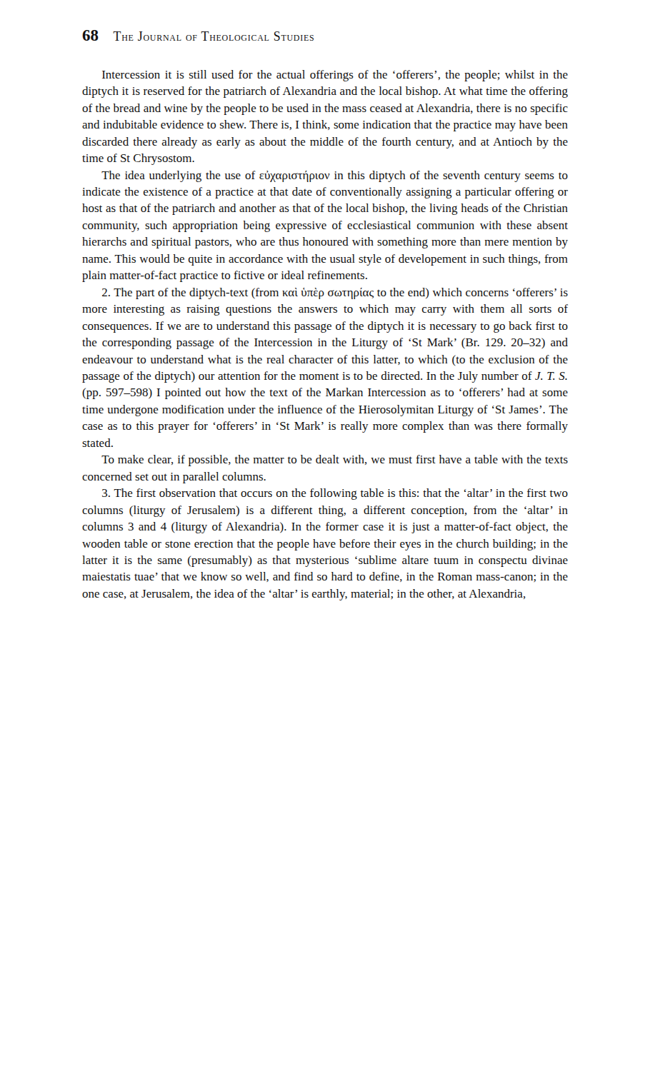68 The Journal of Theological Studies
Intercession it is still used for the actual offerings of the ‘offerers’, the people; whilst in the diptych it is reserved for the patriarch of Alexandria and the local bishop. At what time the offering of the bread and wine by the people to be used in the mass ceased at Alexandria, there is no specific and indubitable evidence to shew. There is, I think, some indication that the practice may have been discarded there already as early as about the middle of the fourth century, and at Antioch by the time of St Chrysostom.
The idea underlying the use of εὐχαριστήριον in this diptych of the seventh century seems to indicate the existence of a practice at that date of conventionally assigning a particular offering or host as that of the patriarch and another as that of the local bishop, the living heads of the Christian community, such appropriation being expressive of ecclesiastical communion with these absent hierarchs and spiritual pastors, who are thus honoured with something more than mere mention by name. This would be quite in accordance with the usual style of developement in such things, from plain matter-of-fact practice to fictive or ideal refinements.
2. The part of the diptych-text (from καὶ ὑπὲρ σωτηρίας to the end) which concerns ‘offerers’ is more interesting as raising questions the answers to which may carry with them all sorts of consequences. If we are to understand this passage of the diptych it is necessary to go back first to the corresponding passage of the Intercession in the Liturgy of ‘St Mark’ (Br. 129. 20–32) and endeavour to understand what is the real character of this latter, to which (to the exclusion of the passage of the diptych) our attention for the moment is to be directed. In the July number of J. T. S. (pp. 597–598) I pointed out how the text of the Markan Intercession as to ‘offerers’ had at some time undergone modification under the influence of the Hierosolymitan Liturgy of ‘St James’. The case as to this prayer for ‘offerers’ in ‘St Mark’ is really more complex than was there formally stated.
To make clear, if possible, the matter to be dealt with, we must first have a table with the texts concerned set out in parallel columns.
3. The first observation that occurs on the following table is this: that the ‘altar’ in the first two columns (liturgy of Jerusalem) is a different thing, a different conception, from the ‘altar’ in columns 3 and 4 (liturgy of Alexandria). In the former case it is just a matter-of-fact object, the wooden table or stone erection that the people have before their eyes in the church building; in the latter it is the same (presumably) as that mysterious ‘sublime altare tuum in conspectu divinae maiestatis tuae’ that we know so well, and find so hard to define, in the Roman mass-canon; in the one case, at Jerusalem, the idea of the ‘altar’ is earthly, material; in the other, at Alexandria,